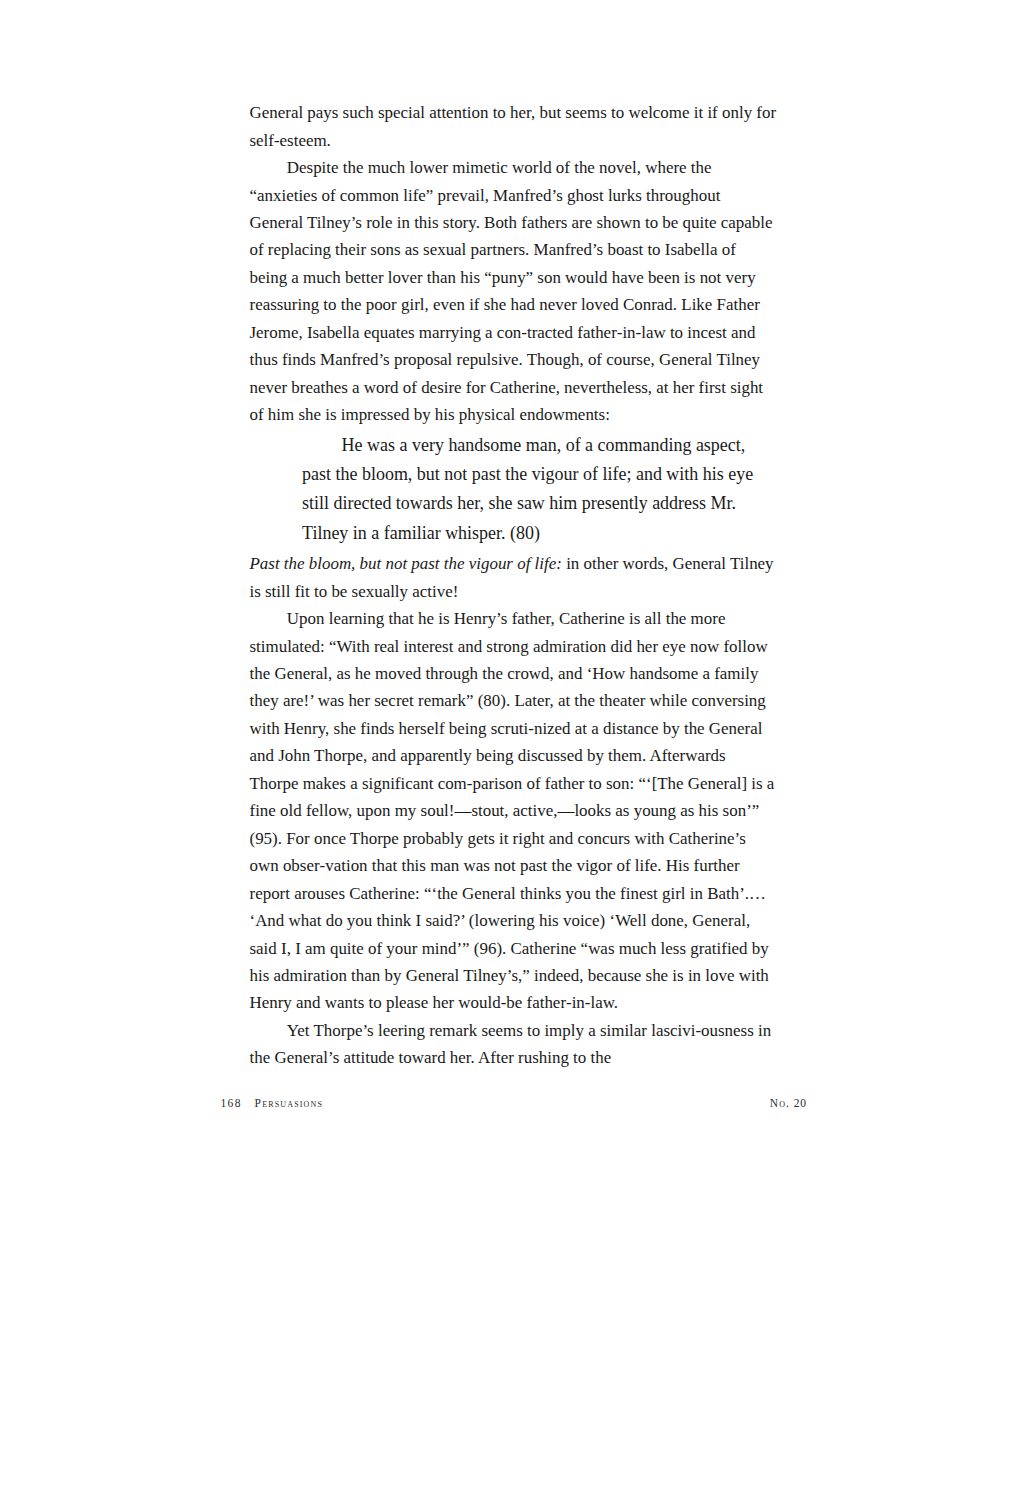General pays such special attention to her, but seems to welcome it if only for self-esteem.
Despite the much lower mimetic world of the novel, where the “anxieties of common life” prevail, Manfred’s ghost lurks throughout General Tilney’s role in this story. Both fathers are shown to be quite capable of replacing their sons as sexual partners. Manfred’s boast to Isabella of being a much better lover than his “puny” son would have been is not very reassuring to the poor girl, even if she had never loved Conrad. Like Father Jerome, Isabella equates marrying a con‑tracted father‑in‑law to incest and thus finds Manfred’s proposal repulsive. Though, of course, General Tilney never breathes a word of desire for Catherine, nevertheless, at her first sight of him she is impressed by his physical endowments:
He was a very handsome man, of a commanding aspect, past the bloom, but not past the vigour of life; and with his eye still directed towards her, she saw him presently address Mr. Tilney in a familiar whisper. (80)
Past the bloom, but not past the vigour of life: in other words, General Tilney is still fit to be sexually active!
Upon learning that he is Henry’s father, Catherine is all the more stimulated: “With real interest and strong admiration did her eye now follow the General, as he moved through the crowd, and ‘How handsome a family they are!’ was her secret remark” (80). Later, at the theater while conversing with Henry, she finds herself being scruti‑nized at a distance by the General and John Thorpe, and apparently being discussed by them. Afterwards Thorpe makes a significant com‑parison of father to son: “‘[The General] is a fine old fellow, upon my soul!—stout, active,—looks as young as his son’” (95). For once Thorpe probably gets it right and concurs with Catherine’s own obser‑vation that this man was not past the vigor of life. His further report arouses Catherine: “‘the General thinks you the finest girl in Bath’.… ‘And what do you think I said?’ (lowering his voice) ‘Well done, General, said I, I am quite of your mind’” (96). Catherine “was much less gratified by his admiration than by General Tilney’s,” indeed, because she is in love with Henry and wants to please her would‑be father‑in‑law.
Yet Thorpe’s leering remark seems to imply a similar lascivi‑ousness in the General’s attitude toward her. After rushing to the
168 Persuasions No. 20